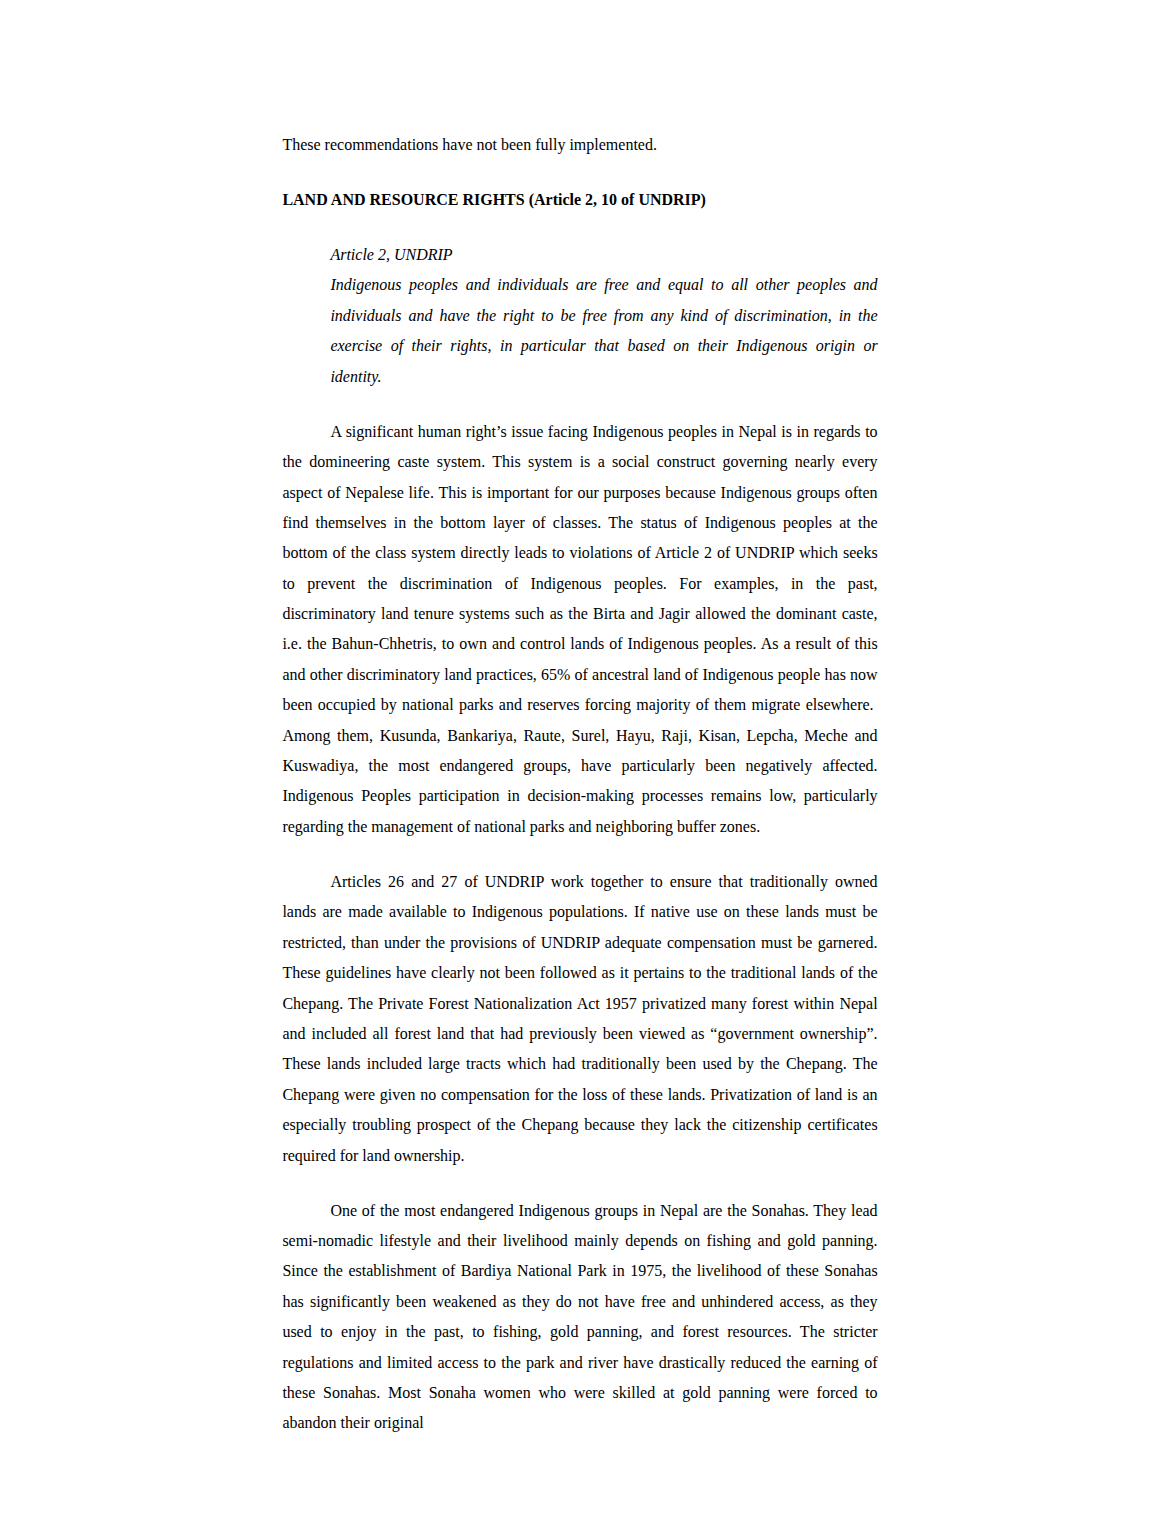These recommendations have not been fully implemented.
LAND AND RESOURCE RIGHTS (Article 2, 10 of UNDRIP)
Article 2, UNDRIP Indigenous peoples and individuals are free and equal to all other peoples and individuals and have the right to be free from any kind of discrimination, in the exercise of their rights, in particular that based on their Indigenous origin or identity.
A significant human right’s issue facing Indigenous peoples in Nepal is in regards to the domineering caste system. This system is a social construct governing nearly every aspect of Nepalese life. This is important for our purposes because Indigenous groups often find themselves in the bottom layer of classes. The status of Indigenous peoples at the bottom of the class system directly leads to violations of Article 2 of UNDRIP which seeks to prevent the discrimination of Indigenous peoples. For examples, in the past, discriminatory land tenure systems such as the Birta and Jagir allowed the dominant caste, i.e. the Bahun-Chhetris, to own and control lands of Indigenous peoples. As a result of this and other discriminatory land practices, 65% of ancestral land of Indigenous people has now been occupied by national parks and reserves forcing majority of them migrate elsewhere. Among them, Kusunda, Bankariya, Raute, Surel, Hayu, Raji, Kisan, Lepcha, Meche and Kuswadiya, the most endangered groups, have particularly been negatively affected. Indigenous Peoples participation in decision-making processes remains low, particularly regarding the management of national parks and neighboring buffer zones.
Articles 26 and 27 of UNDRIP work together to ensure that traditionally owned lands are made available to Indigenous populations. If native use on these lands must be restricted, than under the provisions of UNDRIP adequate compensation must be garnered. These guidelines have clearly not been followed as it pertains to the traditional lands of the Chepang. The Private Forest Nationalization Act 1957 privatized many forest within Nepal and included all forest land that had previously been viewed as “government ownership”. These lands included large tracts which had traditionally been used by the Chepang. The Chepang were given no compensation for the loss of these lands. Privatization of land is an especially troubling prospect of the Chepang because they lack the citizenship certificates required for land ownership.
One of the most endangered Indigenous groups in Nepal are the Sonahas. They lead semi-nomadic lifestyle and their livelihood mainly depends on fishing and gold panning. Since the establishment of Bardiya National Park in 1975, the livelihood of these Sonahas has significantly been weakened as they do not have free and unhindered access, as they used to enjoy in the past, to fishing, gold panning, and forest resources. The stricter regulations and limited access to the park and river have drastically reduced the earning of these Sonahas. Most Sonaha women who were skilled at gold panning were forced to abandon their original